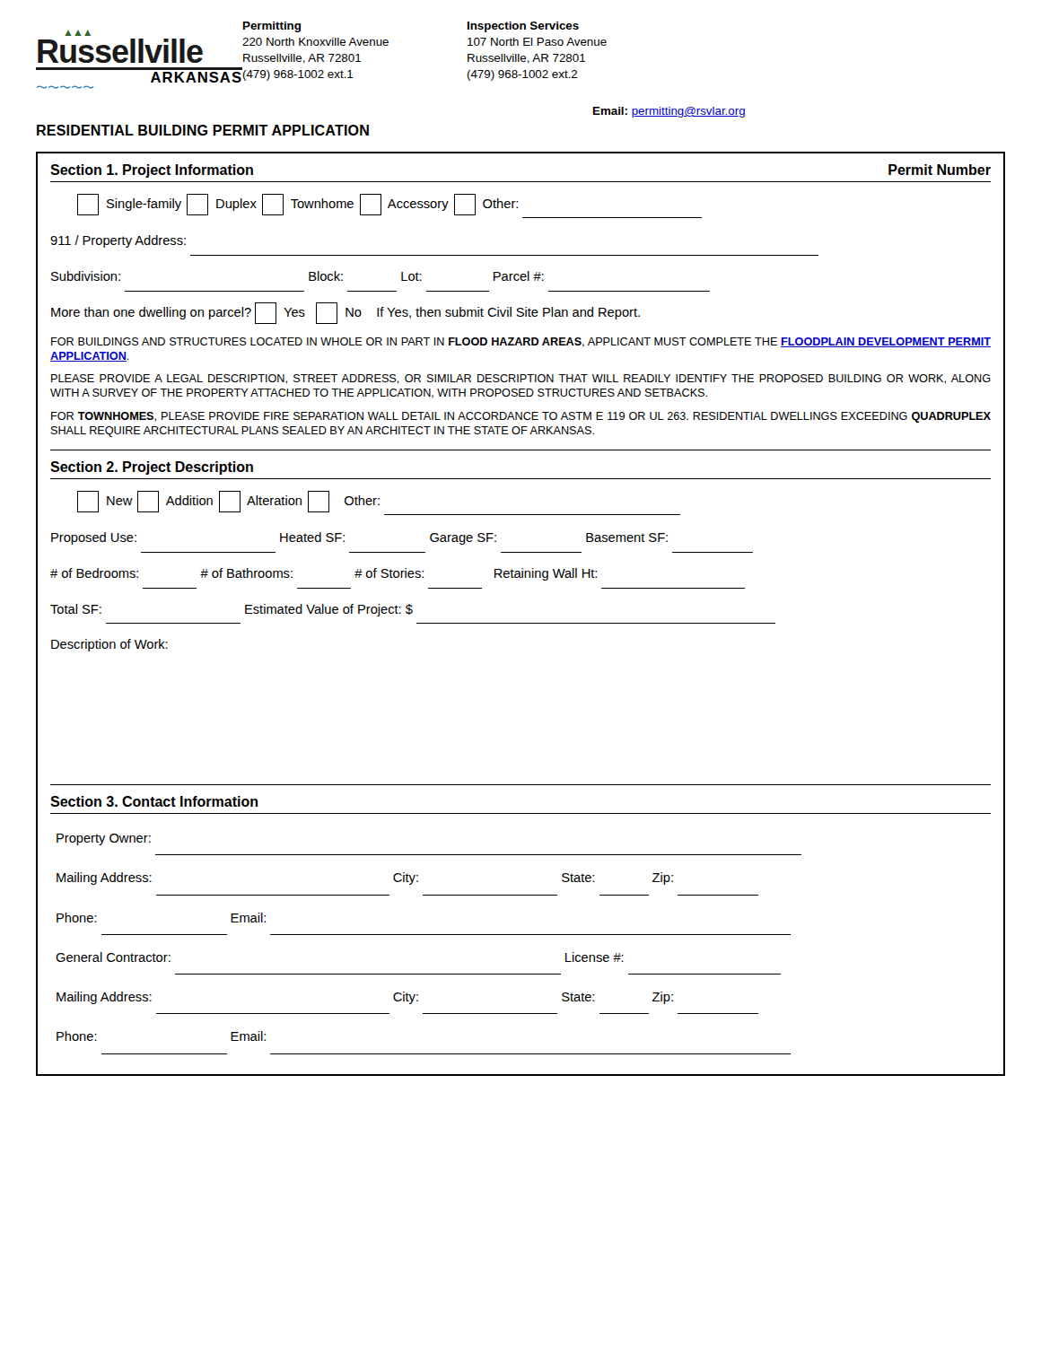▲▲▲
Russellville
ARKANSAS
〜〜〜〜〜
Permitting
220 North Knoxville Avenue
Russellville, AR 72801
(479) 968-1002 ext.1
Inspection Services
107 North El Paso Avenue
Russellville, AR 72801
(479) 968-1002 ext.2
Email: permitting@rsvlar.org
RESIDENTIAL BUILDING PERMIT APPLICATION
Section 1. Project Information Permit Number
Single-family Duplex Townhome Accessory Other:
911 / Property Address:
Subdivision: Block: Lot: Parcel #:
More than one dwelling on parcel? Yes No If Yes, then submit Civil Site Plan and Report.
FOR BUILDINGS AND STRUCTURES LOCATED IN WHOLE OR IN PART IN FLOOD HAZARD AREAS, APPLICANT MUST COMPLETE THE FLOODPLAIN DEVELOPMENT PERMIT APPLICATION.
Please provide a legal description, street address, or similar description that will readily identify the proposed building or work, along with a survey of the property attached to the application, with proposed structures and setbacks.
For townhomes, please provide fire separation wall detail in accordance to ASTM E 119 or UL 263. Residential dwellings exceeding quadruplex shall require architectural plans sealed by an architect in the State of Arkansas.
Section 2. Project Description
New Addition Alteration Other:
Proposed Use: Heated SF: Garage SF: Basement SF:
# of Bedrooms: # of Bathrooms: # of Stories: Retaining Wall Ht:
Total SF: Estimated Value of Project: $
Description of Work:
Section 3. Contact Information
Property Owner:
Mailing Address: City: State: Zip:
Phone: Email:
General Contractor: License #:
Mailing Address: City: State: Zip:
Phone: Email: